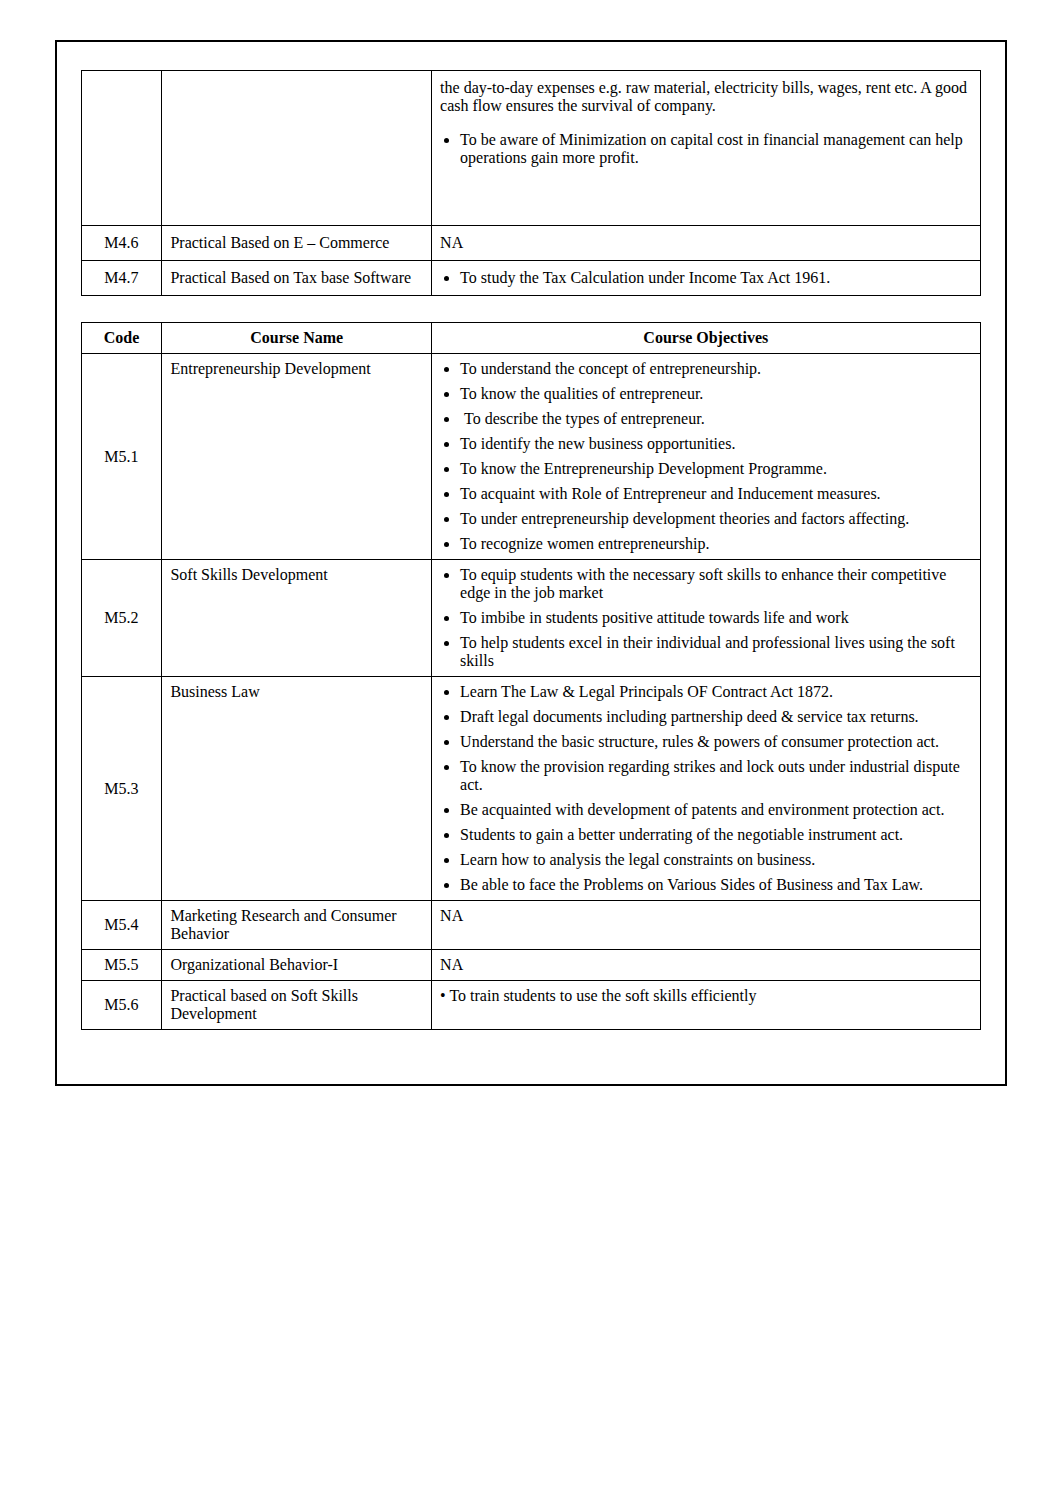| | | the day-to-day expenses e.g. raw material, electricity bills, wages, rent etc. A good cash flow ensures the survival of company. To be aware of Minimization on capital cost in financial management can help operations gain more profit. |
| M4.6 | Practical Based on E – Commerce | NA |
| M4.7 | Practical Based on Tax base Software | To study the Tax Calculation under Income Tax Act 1961. |
| Code | Course Name | Course Objectives |
| --- | --- | --- |
| M5.1 | Entrepreneurship Development | To understand the concept of entrepreneurship. To know the qualities of entrepreneur. To describe the types of entrepreneur. To identify the new business opportunities. To know the Entrepreneurship Development Programme. To acquaint with Role of Entrepreneur and Inducement measures. To under entrepreneurship development theories and factors affecting. To recognize women entrepreneurship. |
| M5.2 | Soft Skills Development | To equip students with the necessary soft skills to enhance their competitive edge in the job market To imbibe in students positive attitude towards life and work To help students excel in their individual and professional lives using the soft skills |
| M5.3 | Business Law | Learn The Law & Legal Principals OF Contract Act 1872. Draft legal documents including partnership deed & service tax returns. Understand the basic structure, rules & powers of consumer protection act. To know the provision regarding strikes and lock outs under industrial dispute act. Be acquainted with development of patents and environment protection act. Students to gain a better underrating of the negotiable instrument act. Learn how to analysis the legal constraints on business. Be able to face the Problems on Various Sides of Business and Tax Law. |
| M5.4 | Marketing Research and Consumer Behavior | NA |
| M5.5 | Organizational Behavior-I | NA |
| M5.6 | Practical based on Soft Skills Development | • To train students to use the soft skills efficiently |